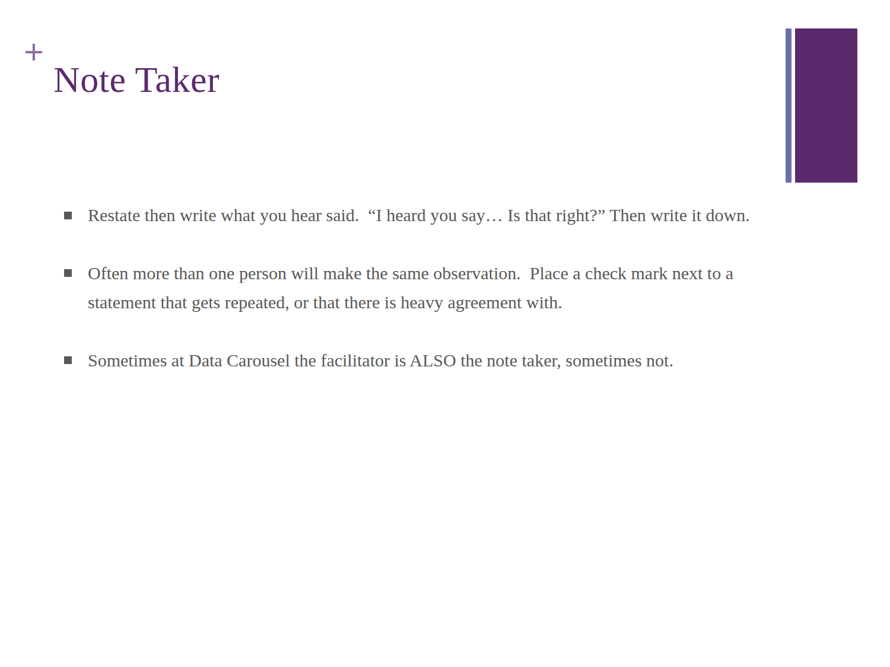+
Note Taker
Restate then write what you hear said. “I heard you say… Is that right?” Then write it down.
Often more than one person will make the same observation. Place a check mark next to a statement that gets repeated, or that there is heavy agreement with.
Sometimes at Data Carousel the facilitator is ALSO the note taker, sometimes not.